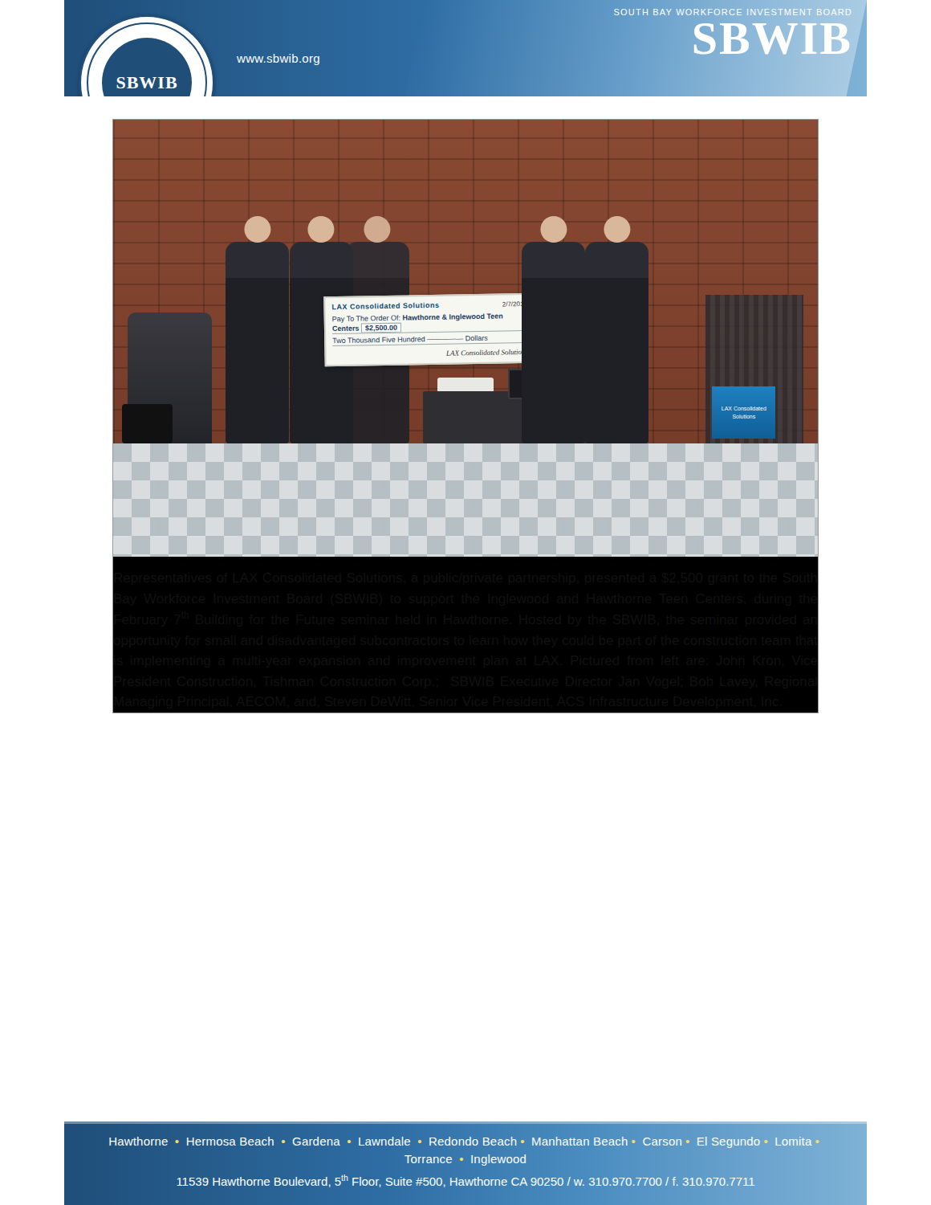SBWIB
www.sbwib.org
South Bay Workforce Investment Board SBWIB
LAX Consolidated Solutions 2/7/2017
Pay To The Order Of: Hawthorne & Inglewood Teen Centers $2,500.00
Two Thousand Five Hundred ————— Dollars
LAX Consolidated Solutions
LAX Consolidated Solutions
Representatives of LAX Consolidated Solutions, a public/private partnership, presented a $2,500 grant to the South Bay Workforce Investment Board (SBWIB) to support the Inglewood and Hawthorne Teen Centers, during the February 7th Building for the Future seminar held in Hawthorne. Hosted by the SBWIB, the seminar provided an opportunity for small and disadvantaged subcontractors to learn how they could be part of the construction team that is implementing a multi-year expansion and improvement plan at LAX. Pictured from left are: John Kron, Vice President Construction, Tishman Construction Corp.; SBWIB Executive Director Jan Vogel; Bob Lavey, Regional Managing Principal, AECOM, and, Steven DeWitt, Senior Vice President, ACS Infrastructure Development, Inc.
Hawthorne • Hermosa Beach • Gardena • Lawndale • Redondo Beach• Manhattan Beach• Carson• El Segundo• Lomita• Torrance • Inglewood
11539 Hawthorne Boulevard, 5th Floor, Suite #500, Hawthorne CA 90250 / w. 310.970.7700 / f. 310.970.7711